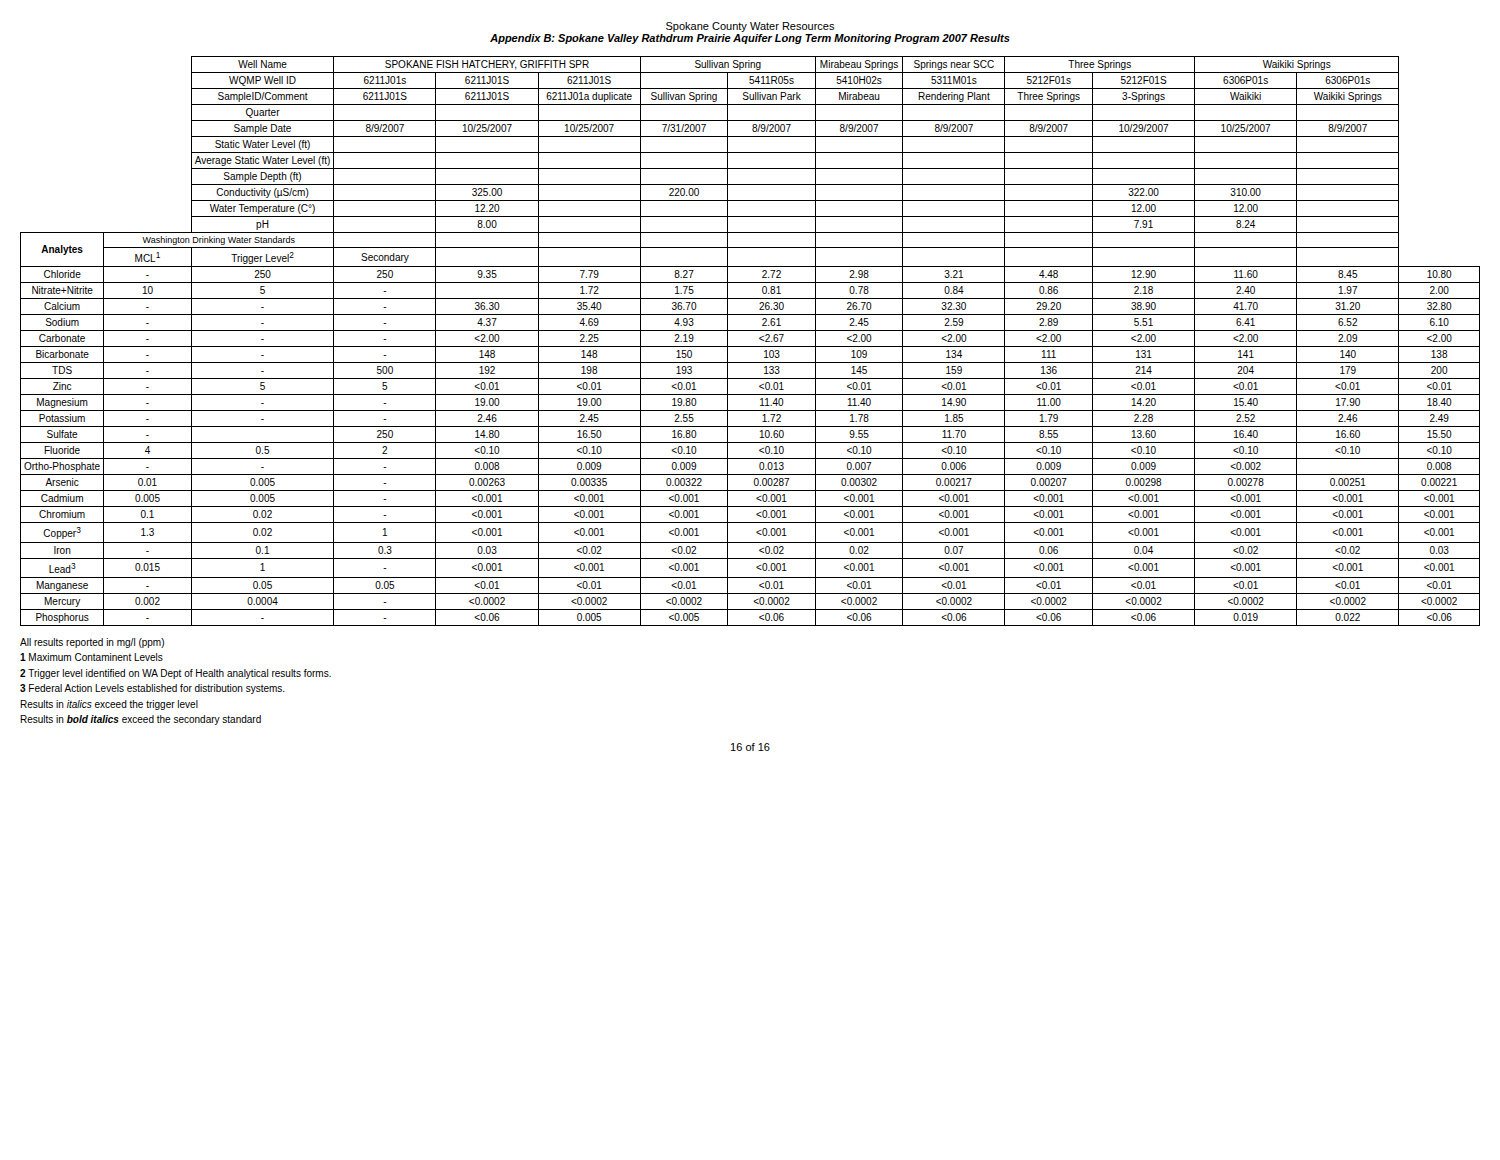Spokane County Water Resources
Appendix B: Spokane Valley Rathdrum Prairie Aquifer Long Term Monitoring Program 2007 Results
| | | Well Name | SPOKANE FISH HATCHERY, GRIFFITH SPR | Sullivan Spring | Mirabeau Springs | Springs near SCC | Three Springs | Waikiki Springs |
| | | WQMP Well ID | 6211J01s | 6211J01S | 6211J01S | | 5411R05s | 5410H02s | 5311M01s | 5212F01s | 5212F01S | 6306P01s | 6306P01s |
| | | SampleID/Comment | 6211J01S | 6211J01S | 6211J01a duplicate | Sullivan Spring | Sullivan Park | Mirabeau | Rendering Plant | Three Springs | 3-Springs | Waikiki | Waikiki Springs |
| | | Quarter | | | | | | | | | | | |
| | | Sample Date | 8/9/2007 | 10/25/2007 | 10/25/2007 | 7/31/2007 | 8/9/2007 | 8/9/2007 | 8/9/2007 | 8/9/2007 | 10/29/2007 | 10/25/2007 | 8/9/2007 |
| | | Static Water Level (ft) | | | | | | | | | | | |
| | | Average Static Water Level (ft) | | | | | | | | | | | |
| | | Sample Depth (ft) | | | | | | | | | | | |
| | | Conductivity (µS/cm) | | 325.00 | | 220.00 | | | | | 322.00 | 310.00 | |
| | | Water Temperature (C°) | | 12.20 | | | | | | | 12.00 | 12.00 | |
| | | pH | | 8.00 | | | | | | | 7.91 | 8.24 | |
| Analytes | Washington Drinking Water Standards | | | | | | | | | | | |
| MCL 1 | Trigger Level 2 | Secondary | | | | | | | | | | |
| Chloride | - | 250 | 250 | 9.35 | 7.79 | 8.27 | 2.72 | 2.98 | 3.21 | 4.48 | 12.90 | 11.60 | 8.45 | 10.80 |
| Nitrate+Nitrite | 10 | 5 | - | | 1.72 | 1.75 | 0.81 | 0.78 | 0.84 | 0.86 | 2.18 | 2.40 | 1.97 | 2.00 |
| Calcium | - | - | - | 36.30 | 35.40 | 36.70 | 26.30 | 26.70 | 32.30 | 29.20 | 38.90 | 41.70 | 31.20 | 32.80 |
| Sodium | - | - | - | 4.37 | 4.69 | 4.93 | 2.61 | 2.45 | 2.59 | 2.89 | 5.51 | 6.41 | 6.52 | 6.10 |
| Carbonate | - | - | - | <2.00 | 2.25 | 2.19 | <2.67 | <2.00 | <2.00 | <2.00 | <2.00 | <2.00 | 2.09 | <2.00 |
| Bicarbonate | - | - | - | 148 | 148 | 150 | 103 | 109 | 134 | 111 | 131 | 141 | 140 | 138 |
| TDS | - | - | 500 | 192 | 198 | 193 | 133 | 145 | 159 | 136 | 214 | 204 | 179 | 200 |
| Zinc | - | 5 | 5 | <0.01 | <0.01 | <0.01 | <0.01 | <0.01 | <0.01 | <0.01 | <0.01 | <0.01 | <0.01 | <0.01 |
| Magnesium | - | - | - | 19.00 | 19.00 | 19.80 | 11.40 | 11.40 | 14.90 | 11.00 | 14.20 | 15.40 | 17.90 | 18.40 |
| Potassium | - | - | - | 2.46 | 2.45 | 2.55 | 1.72 | 1.78 | 1.85 | 1.79 | 2.28 | 2.52 | 2.46 | 2.49 |
| Sulfate | - | | 250 | 14.80 | 16.50 | 16.80 | 10.60 | 9.55 | 11.70 | 8.55 | 13.60 | 16.40 | 16.60 | 15.50 |
| Fluoride | 4 | 0.5 | 2 | <0.10 | <0.10 | <0.10 | <0.10 | <0.10 | <0.10 | <0.10 | <0.10 | <0.10 | <0.10 | <0.10 |
| Ortho-Phosphate | - | - | - | 0.008 | 0.009 | 0.009 | 0.013 | 0.007 | 0.006 | 0.009 | 0.009 | <0.002 | | 0.008 |
| Arsenic | 0.01 | 0.005 | - | 0.00263 | 0.00335 | 0.00322 | 0.00287 | 0.00302 | 0.00217 | 0.00207 | 0.00298 | 0.00278 | 0.00251 | 0.00221 |
| Cadmium | 0.005 | 0.005 | - | <0.001 | <0.001 | <0.001 | <0.001 | <0.001 | <0.001 | <0.001 | <0.001 | <0.001 | <0.001 | <0.001 |
| Chromium | 0.1 | 0.02 | - | <0.001 | <0.001 | <0.001 | <0.001 | <0.001 | <0.001 | <0.001 | <0.001 | <0.001 | <0.001 | <0.001 |
| Copper 3 | 1.3 | 0.02 | 1 | <0.001 | <0.001 | <0.001 | <0.001 | <0.001 | <0.001 | <0.001 | <0.001 | <0.001 | <0.001 | <0.001 |
| Iron | - | 0.1 | 0.3 | 0.03 | <0.02 | <0.02 | <0.02 | 0.02 | 0.07 | 0.06 | 0.04 | <0.02 | <0.02 | 0.03 |
| Lead 3 | 0.015 | 1 | - | <0.001 | <0.001 | <0.001 | <0.001 | <0.001 | <0.001 | <0.001 | <0.001 | <0.001 | <0.001 | <0.001 |
| Manganese | - | 0.05 | 0.05 | <0.01 | <0.01 | <0.01 | <0.01 | <0.01 | <0.01 | <0.01 | <0.01 | <0.01 | <0.01 | <0.01 |
| Mercury | 0.002 | 0.0004 | - | <0.0002 | <0.0002 | <0.0002 | <0.0002 | <0.0002 | <0.0002 | <0.0002 | <0.0002 | <0.0002 | <0.0002 | <0.0002 |
| Phosphorus | - | - | - | <0.06 | 0.005 | <0.005 | <0.06 | <0.06 | <0.06 | <0.06 | <0.06 | 0.019 | 0.022 | <0.06 |
All results reported in mg/l (ppm)
1 Maximum Contaminent Levels
2 Trigger level identified on WA Dept of Health analytical results forms.
3 Federal Action Levels established for distribution systems.
Results in italics exceed the trigger level
Results in bold italics exceed the secondary standard
16 of 16